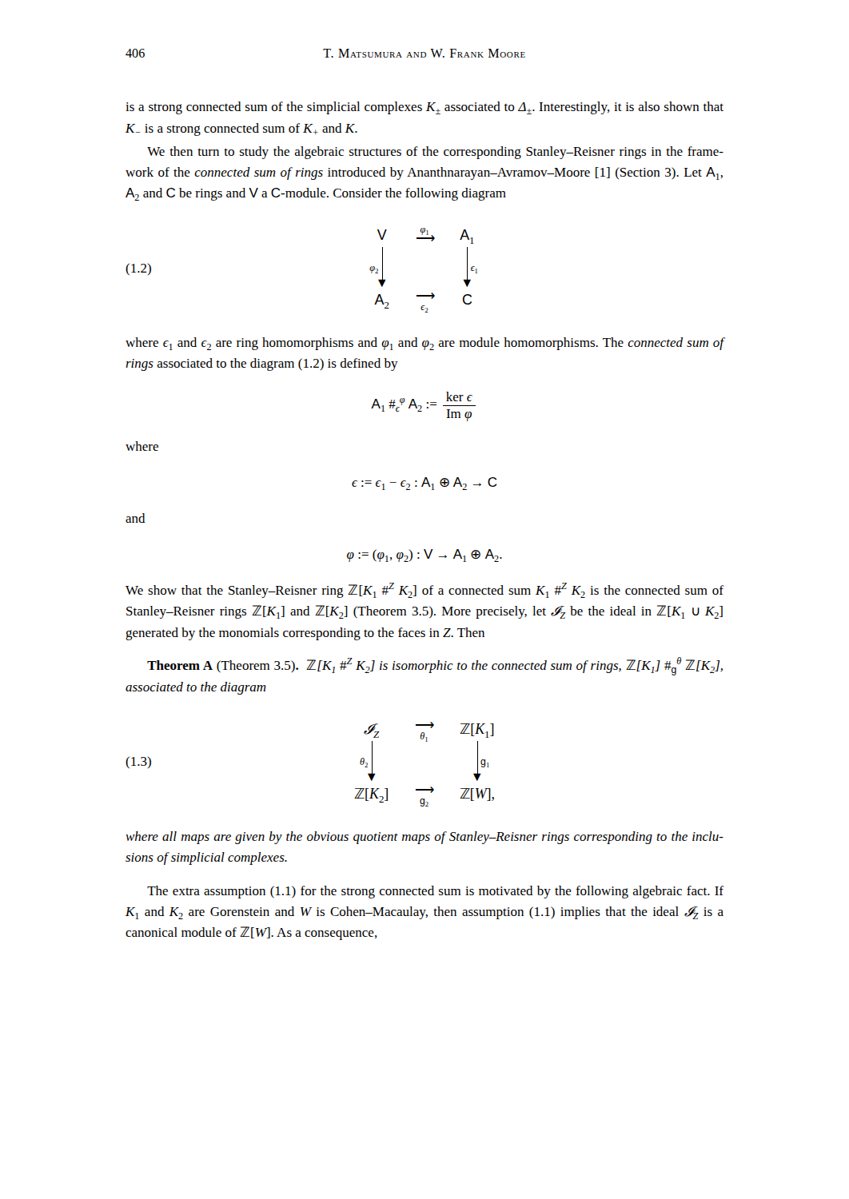406
T. Matsumura and W. Frank Moore
is a strong connected sum of the simplicial complexes K± associated to Δ±. Interestingly, it is also shown that K− is a strong connected sum of K+ and K.
We then turn to study the algebraic structures of the corresponding Stanley–Reisner rings in the framework of the connected sum of rings introduced by Ananthnarayan–Avramov–Moore [1] (Section 3). Let A1, A2 and C be rings and V a C-module. Consider the following diagram
(1.2)
| V | φ 1 ⟶ | A 1 |
| ▼ φ 2 | | ▼ ϵ 1 |
| A 2 | ⟶ ϵ 2 | C |
where ϵ1 and ϵ2 are ring homomorphisms and φ1 and φ2 are module homomorphisms. The connected sum of rings associated to the diagram (1.2) is defined by
A1 #ϵφ A2 := ker ϵ Im φ
where
ϵ := ϵ1 − ϵ2 : A1 ⊕ A2 → C
and
φ := (φ1, φ2) : V → A1 ⊕ A2.
We show that the Stanley–Reisner ring ℤ[K1 #Z K2] of a connected sum K1 #Z K2 is the connected sum of Stanley–Reisner rings ℤ[K1] and ℤ[K2] (Theorem 3.5). More precisely, let 𝓘Z be the ideal in ℤ[K1 ∪ K2] generated by the monomials corresponding to the faces in Z. Then
Theorem A (Theorem 3.5). ℤ[K1 #Z K2] is isomorphic to the connected sum of rings, ℤ[K1] #gθ ℤ[K2], associated to the diagram
(1.3)
| 𝓘 Z | ⟶ θ 1 | ℤ [ K 1 ] |
| ▼ θ 2 | | ▼ g 1 |
| ℤ [ K 2 ] | ⟶ g 2 | ℤ [ W ], |
where all maps are given by the obvious quotient maps of Stanley–Reisner rings corresponding to the inclusions of simplicial complexes.
The extra assumption (1.1) for the strong connected sum is motivated by the following algebraic fact. If K1 and K2 are Gorenstein and W is Cohen–Macaulay, then assumption (1.1) implies that the ideal 𝓘Z is a canonical module of ℤ[W]. As a consequence,